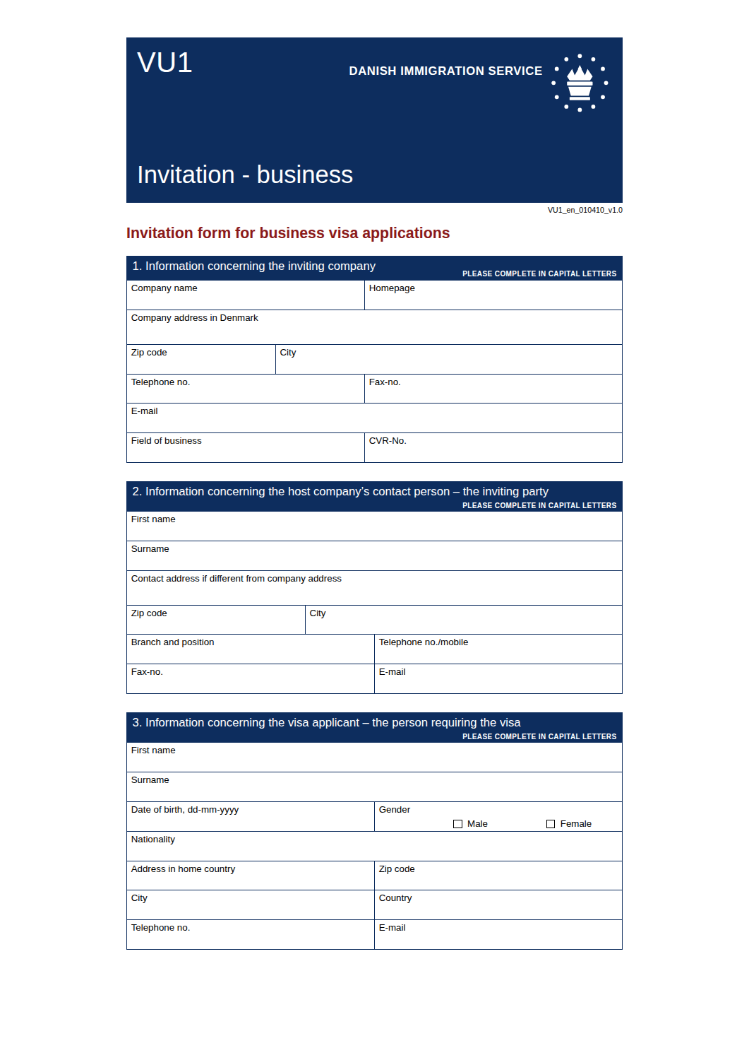VU1
DANISH IMMIGRATION SERVICE
Invitation - business
VU1_en_010410_v1.0
Invitation form for business visa applications
1. Information concerning the inviting company PLEASE COMPLETE IN CAPITAL LETTERS
| Company name | Homepage |
| Company address in Denmark |
| Zip code | City |
| Telephone no. | Fax-no. |
| E-mail |
| Field of business | CVR-No. |
2. Information concerning the host company’s contact person – the inviting party PLEASE COMPLETE IN CAPITAL LETTERS
| First name |
| Surname |
| Contact address if different from company address |
| Zip code | City |
| Branch and position | Telephone no./mobile |
| Fax-no. | E-mail |
3. Information concerning the visa applicant – the person requiring the visa PLEASE COMPLETE IN CAPITAL LETTERS
| First name |
| Surname |
| Date of birth, dd-mm-yyyy | Gender Male Female |
| Nationality |
| Address in home country | Zip code |
| City | Country |
| Telephone no. | E-mail |